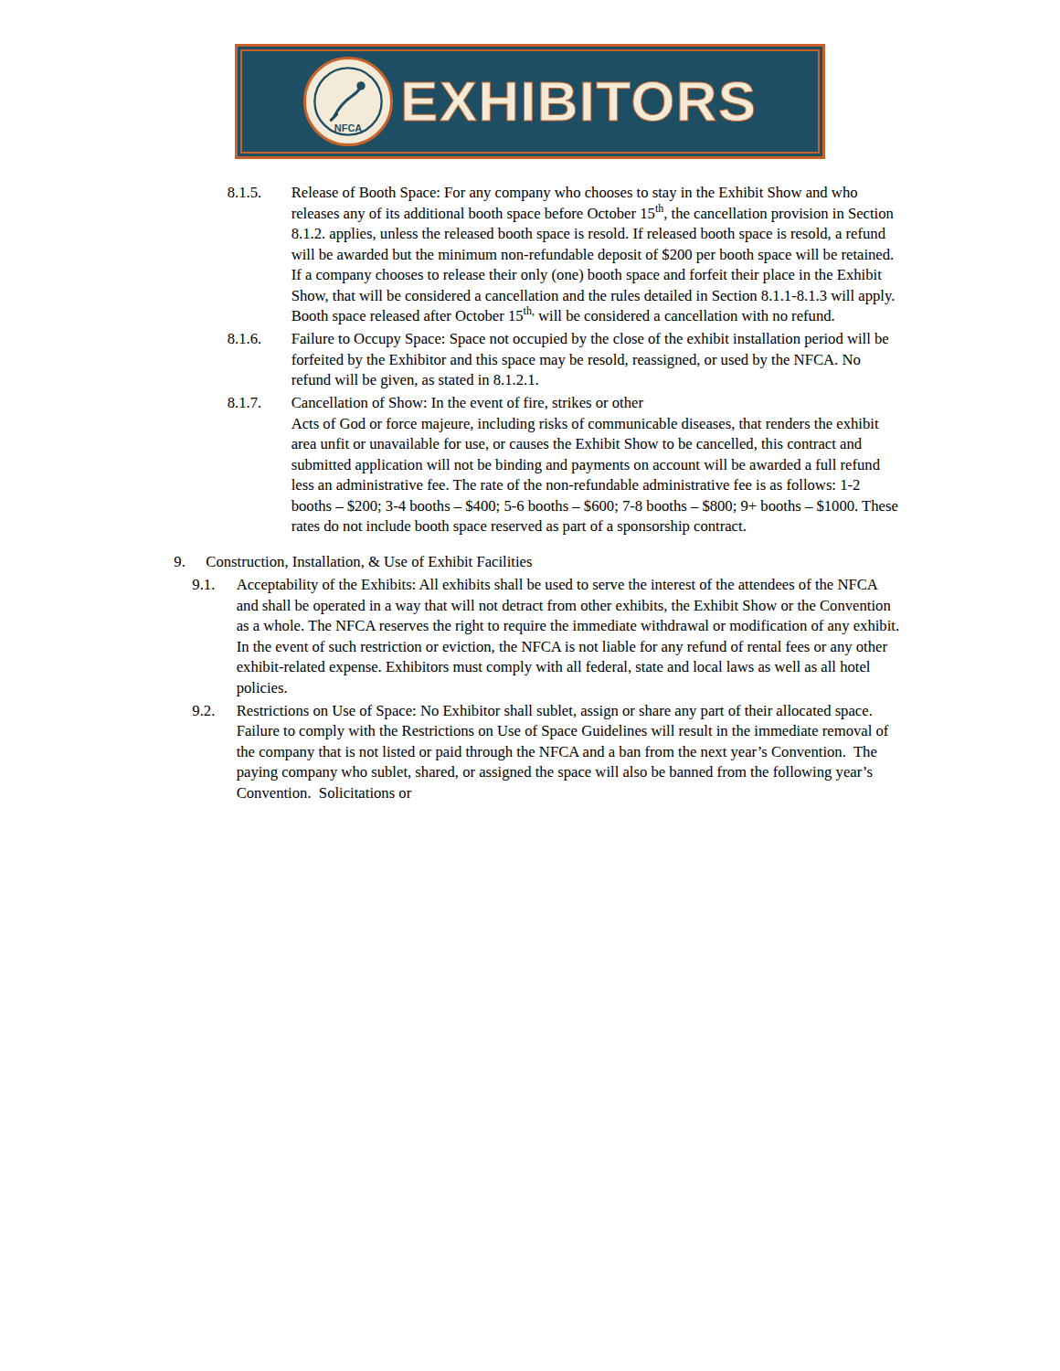NFCA
Exhibitors
8.1.5. Release of Booth Space: For any company who chooses to stay in the Exhibit Show and who releases any of its additional booth space before October 15th, the cancellation provision in Section 8.1.2. applies, unless the released booth space is resold. If released booth space is resold, a refund will be awarded but the minimum non-refundable deposit of $200 per booth space will be retained. If a company chooses to release their only (one) booth space and forfeit their place in the Exhibit Show, that will be considered a cancellation and the rules detailed in Section 8.1.1-8.1.3 will apply. Booth space released after October 15th, will be considered a cancellation with no refund.
8.1.6. Failure to Occupy Space: Space not occupied by the close of the exhibit installation period will be forfeited by the Exhibitor and this space may be resold, reassigned, or used by the NFCA. No refund will be given, as stated in 8.1.2.1.
8.1.7. Cancellation of Show: In the event of fire, strikes or other
Acts of God or force majeure, including risks of communicable diseases, that renders the exhibit area unfit or unavailable for use, or causes the Exhibit Show to be cancelled, this contract and submitted application will not be binding and payments on account will be awarded a full refund less an administrative fee. The rate of the non-refundable administrative fee is as follows: 1-2 booths – $200; 3-4 booths – $400; 5-6 booths – $600; 7-8 booths – $800; 9+ booths – $1000. These rates do not include booth space reserved as part of a sponsorship contract.
9. Construction, Installation, & Use of Exhibit Facilities
9.1. Acceptability of the Exhibits: All exhibits shall be used to serve the interest of the attendees of the NFCA and shall be operated in a way that will not detract from other exhibits, the Exhibit Show or the Convention as a whole. The NFCA reserves the right to require the immediate withdrawal or modification of any exhibit. In the event of such restriction or eviction, the NFCA is not liable for any refund of rental fees or any other exhibit-related expense. Exhibitors must comply with all federal, state and local laws as well as all hotel policies.
9.2. Restrictions on Use of Space: No Exhibitor shall sublet, assign or share any part of their allocated space. Failure to comply with the Restrictions on Use of Space Guidelines will result in the immediate removal of the company that is not listed or paid through the NFCA and a ban from the next year’s Convention. The paying company who sublet, shared, or assigned the space will also be banned from the following year’s Convention. Solicitations or